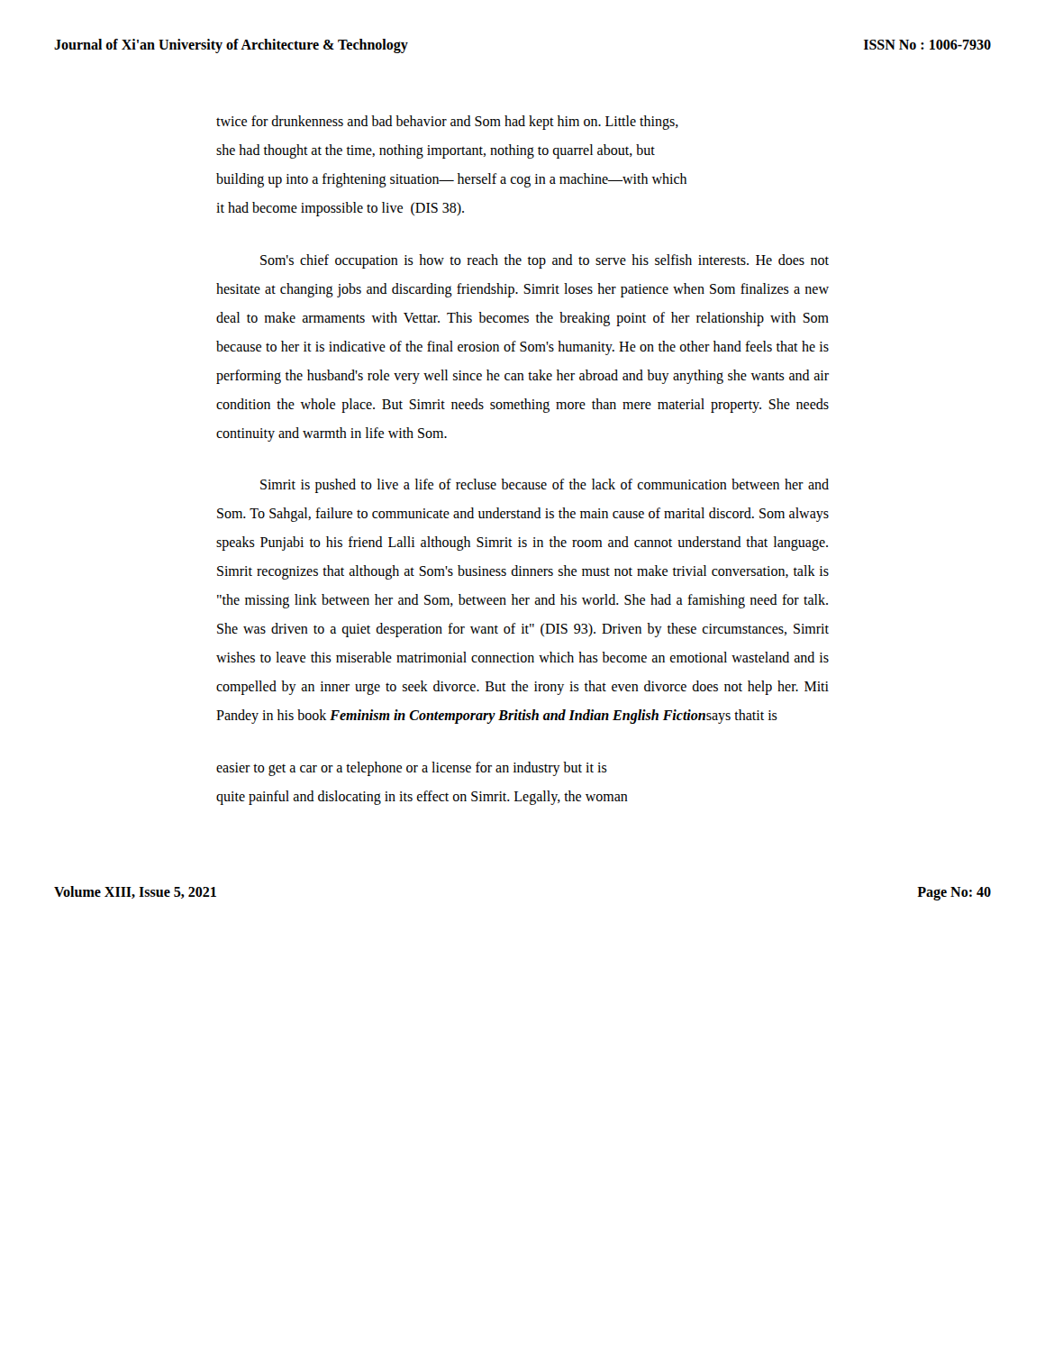Journal of Xi'an University of Architecture & Technology
ISSN No : 1006-7930
twice for drunkenness and bad behavior and Som had kept him on. Little things,
she had thought at the time, nothing important, nothing to quarrel about, but
building up into a frightening situation— herself a cog in a machine—with which
it had become impossible to live (DIS 38).
Som's chief occupation is how to reach the top and to serve his selfish interests. He does not hesitate at changing jobs and discarding friendship. Simrit loses her patience when Som finalizes a new deal to make armaments with Vettar. This becomes the breaking point of her relationship with Som because to her it is indicative of the final erosion of Som's humanity. He on the other hand feels that he is performing the husband's role very well since he can take her abroad and buy anything she wants and air condition the whole place. But Simrit needs something more than mere material property. She needs continuity and warmth in life with Som.
Simrit is pushed to live a life of recluse because of the lack of communication between her and Som. To Sahgal, failure to communicate and understand is the main cause of marital discord. Som always speaks Punjabi to his friend Lalli although Simrit is in the room and cannot understand that language. Simrit recognizes that although at Som's business dinners she must not make trivial conversation, talk is "the missing link between her and Som, between her and his world. She had a famishing need for talk. She was driven to a quiet desperation for want of it" (DIS 93). Driven by these circumstances, Simrit wishes to leave this miserable matrimonial connection which has become an emotional wasteland and is compelled by an inner urge to seek divorce. But the irony is that even divorce does not help her. Miti Pandey in his book Feminism in Contemporary British and Indian English Fictionsays thatit is
easier to get a car or a telephone or a license for an industry but it is
quite painful and dislocating in its effect on Simrit. Legally, the woman
Volume XIII, Issue 5, 2021
Page No: 40